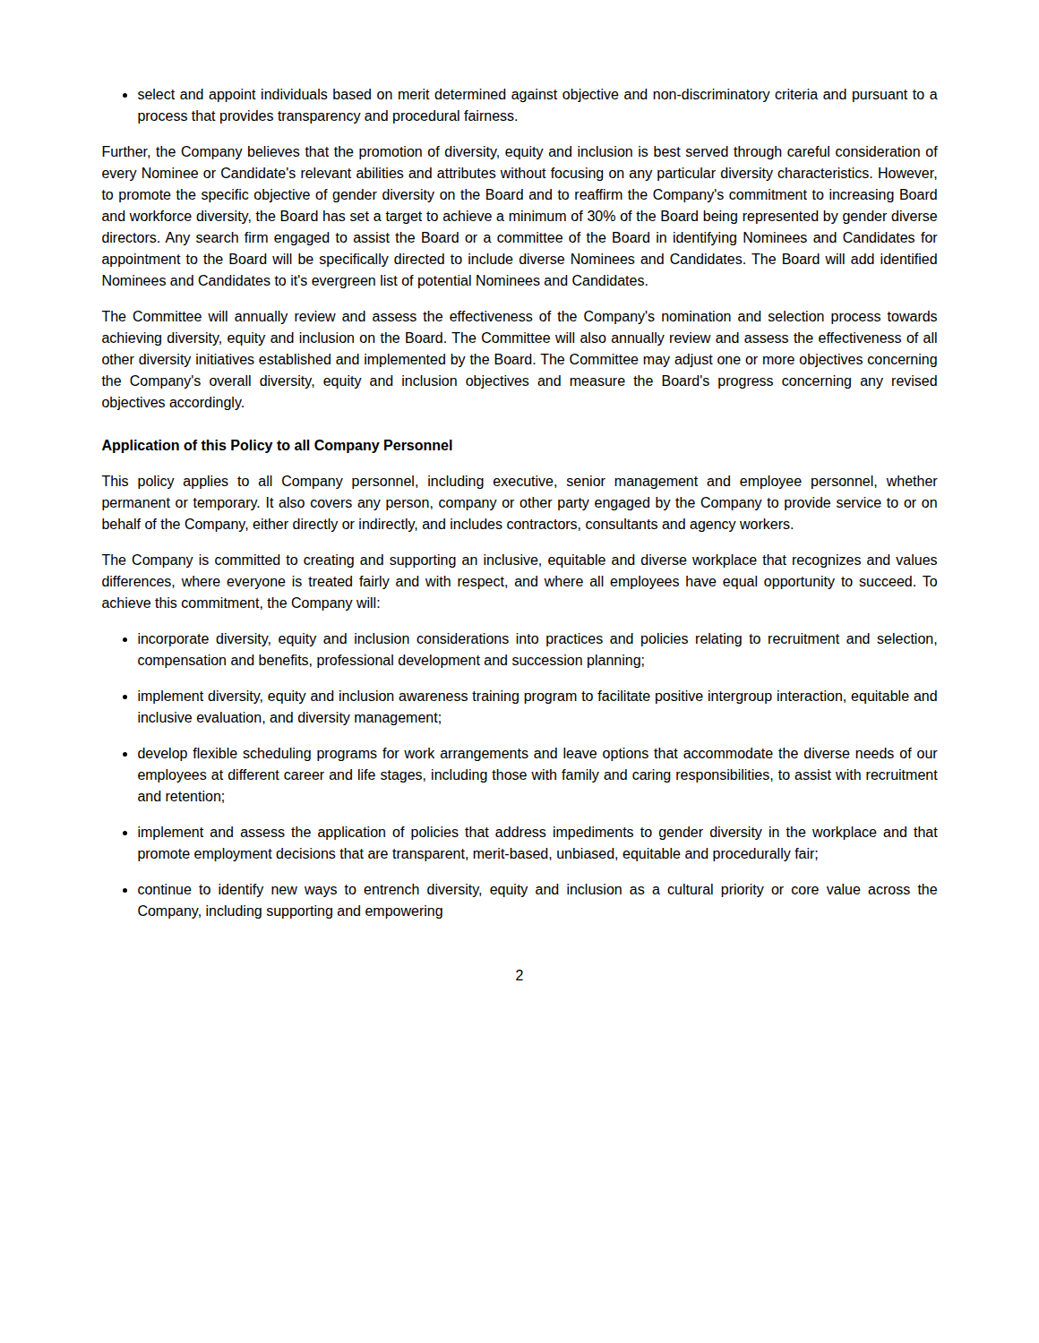select and appoint individuals based on merit determined against objective and non-discriminatory criteria and pursuant to a process that provides transparency and procedural fairness.
Further, the Company believes that the promotion of diversity, equity and inclusion is best served through careful consideration of every Nominee or Candidate's relevant abilities and attributes without focusing on any particular diversity characteristics. However, to promote the specific objective of gender diversity on the Board and to reaffirm the Company's commitment to increasing Board and workforce diversity, the Board has set a target to achieve a minimum of 30% of the Board being represented by gender diverse directors. Any search firm engaged to assist the Board or a committee of the Board in identifying Nominees and Candidates for appointment to the Board will be specifically directed to include diverse Nominees and Candidates. The Board will add identified Nominees and Candidates to it's evergreen list of potential Nominees and Candidates.
The Committee will annually review and assess the effectiveness of the Company's nomination and selection process towards achieving diversity, equity and inclusion on the Board. The Committee will also annually review and assess the effectiveness of all other diversity initiatives established and implemented by the Board. The Committee may adjust one or more objectives concerning the Company's overall diversity, equity and inclusion objectives and measure the Board's progress concerning any revised objectives accordingly.
Application of this Policy to all Company Personnel
This policy applies to all Company personnel, including executive, senior management and employee personnel, whether permanent or temporary. It also covers any person, company or other party engaged by the Company to provide service to or on behalf of the Company, either directly or indirectly, and includes contractors, consultants and agency workers.
The Company is committed to creating and supporting an inclusive, equitable and diverse workplace that recognizes and values differences, where everyone is treated fairly and with respect, and where all employees have equal opportunity to succeed. To achieve this commitment, the Company will:
incorporate diversity, equity and inclusion considerations into practices and policies relating to recruitment and selection, compensation and benefits, professional development and succession planning;
implement diversity, equity and inclusion awareness training program to facilitate positive intergroup interaction, equitable and inclusive evaluation, and diversity management;
develop flexible scheduling programs for work arrangements and leave options that accommodate the diverse needs of our employees at different career and life stages, including those with family and caring responsibilities, to assist with recruitment and retention;
implement and assess the application of policies that address impediments to gender diversity in the workplace and that promote employment decisions that are transparent, merit-based, unbiased, equitable and procedurally fair;
continue to identify new ways to entrench diversity, equity and inclusion as a cultural priority or core value across the Company, including supporting and empowering
2